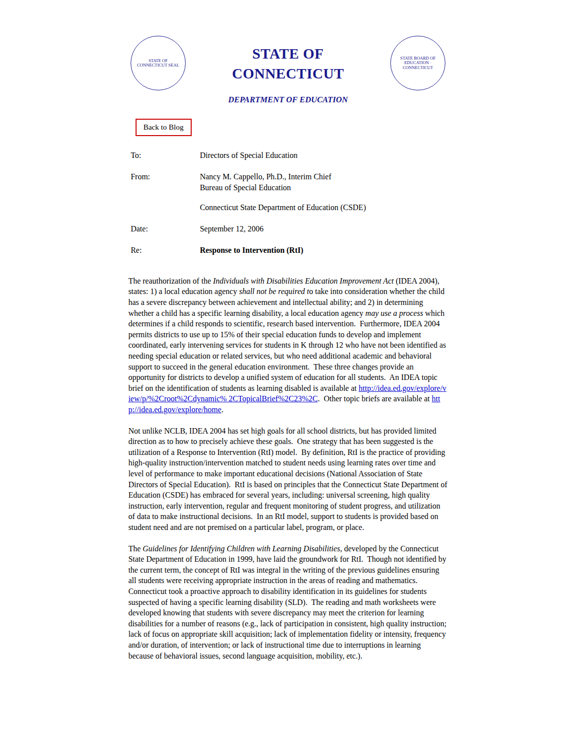STATE OF CONNECTICUT SEAL
STATE OF CONNECTICUT
DEPARTMENT OF EDUCATION
STATE BOARD OF EDUCATION · CONNECTICUT
Back to Blog
To:
Directors of Special Education
From:
Nancy M. Cappello, Ph.D., Interim Chief Bureau of Special Education Connecticut State Department of Education (CSDE)
Date:
September 12, 2006
Re:
Response to Intervention (RtI)
The reauthorization of the Individuals with Disabilities Education Improvement Act (IDEA 2004), states: 1) a local education agency shall not be required to take into consideration whether the child has a severe discrepancy between achievement and intellectual ability; and 2) in determining whether a child has a specific learning disability, a local education agency may use a process which determines if a child responds to scientific, research based intervention. Furthermore, IDEA 2004 permits districts to use up to 15% of their special education funds to develop and implement coordinated, early intervening services for students in K through 12 who have not been identified as needing special education or related services, but who need additional academic and behavioral support to succeed in the general education environment. These three changes provide an opportunity for districts to develop a unified system of education for all students. An IDEA topic brief on the identification of students as learning disabled is available at http://idea.ed.gov/explore/view/p/%2Croot%2Cdynamic% 2CTopicalBrief%2C23%2C. Other topic briefs are available at http://idea.ed.gov/explore/home.
Not unlike NCLB, IDEA 2004 has set high goals for all school districts, but has provided limited direction as to how to precisely achieve these goals. One strategy that has been suggested is the utilization of a Response to Intervention (RtI) model. By definition, RtI is the practice of providing high-quality instruction/intervention matched to student needs using learning rates over time and level of performance to make important educational decisions (National Association of State Directors of Special Education). RtI is based on principles that the Connecticut State Department of Education (CSDE) has embraced for several years, including: universal screening, high quality instruction, early intervention, regular and frequent monitoring of student progress, and utilization of data to make instructional decisions. In an RtI model, support to students is provided based on student need and are not premised on a particular label, program, or place.
The Guidelines for Identifying Children with Learning Disabilities, developed by the Connecticut State Department of Education in 1999, have laid the groundwork for RtI. Though not identified by the current term, the concept of RtI was integral in the writing of the previous guidelines ensuring all students were receiving appropriate instruction in the areas of reading and mathematics. Connecticut took a proactive approach to disability identification in its guidelines for students suspected of having a specific learning disability (SLD). The reading and math worksheets were developed knowing that students with severe discrepancy may meet the criterion for learning disabilities for a number of reasons (e.g., lack of participation in consistent, high quality instruction; lack of focus on appropriate skill acquisition; lack of implementation fidelity or intensity, frequency and/or duration, of intervention; or lack of instructional time due to interruptions in learning because of behavioral issues, second language acquisition, mobility, etc.).